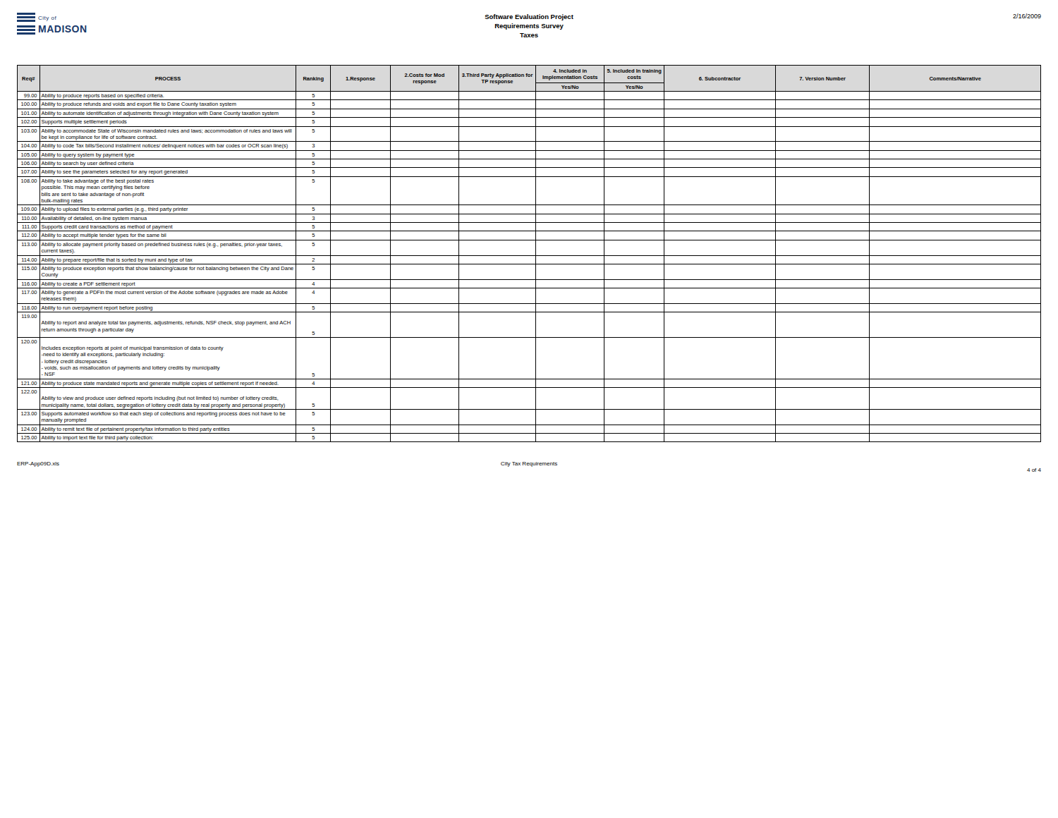City of
MADISON
Software Evaluation Project
Requirements Survey
Taxes
2/16/2009
| Req# | PROCESS | Ranking | 1.Response | 2.Costs for Mod response | 3.Third Party Application for TP response | 4. Included in Implementation Costs | 5. Included In training costs | 6. Subcontractor | 7. Version Number | Comments/Narrative |
| --- | --- | --- | --- | --- | --- | --- | --- | --- | --- | --- |
| Yes/No | Yes/No |
| 99.00 | Ability to produce reports based on specified criteria. | 5 | | | | | | | | |
| 100.00 | Ability to produce refunds and voids and export file to Dane County taxation system | 5 | | | | | | | | |
| 101.00 | Ability to automate identification of adjustments through integration with Dane County taxation system | 5 | | | | | | | | |
| 102.00 | Supports multiple settlement periods | 5 | | | | | | | | |
| 103.00 | Ability to accommodate State of Wisconsin mandated rules and laws; accommodation of rules and laws will be kept in compliance for life of software contract. | 5 | | | | | | | | |
| 104.00 | Ability to code Tax bills/Second installment notices/ delinquent notices with bar codes or OCR scan line(s) | 3 | | | | | | | | |
| 105.00 | Ability to query system by payment type | 5 | | | | | | | | |
| 106.00 | Ability to search by user defined criteria | 5 | | | | | | | | |
| 107.00 | Ability to see the parameters selected for any report generated | 5 | | | | | | | | |
| 108.00 | Ability to take advantage of the best postal rates possible. This may mean certifying files before bills are sent to take advantage of non-profit bulk-mailing rates | 5 | | | | | | | | |
| 109.00 | Ability to upload files to external parties (e.g., third party printer | 5 | | | | | | | | |
| 110.00 | Availability of detailed, on-line system manua | 3 | | | | | | | | |
| 111.00 | Supports credit card transactions as method of payment | 5 | | | | | | | | |
| 112.00 | Ability to accept multiple tender types for the same bil | 5 | | | | | | | | |
| 113.00 | Ability to allocate payment priority based on predefined business rules (e.g., penalties, prior-year taxes, current taxes). | 5 | | | | | | | | |
| 114.00 | Ability to prepare report/file that is sorted by muni and type of tax | 2 | | | | | | | | |
| 115.00 | Ability to produce exception reports that show balancing/cause for not balancing between the City and Dane County | 5 | | | | | | | | |
| 116.00 | Ability to create a PDF settlement report | 4 | | | | | | | | |
| 117.00 | Ability to generate a PDFin the most current version of the Adobe software (upgrades are made as Adobe releases them) | 4 | | | | | | | | |
| 118.00 | Ability to run overpayment report before posting | 5 | | | | | | | | |
| 119.00 | Ability to report and analyze total tax payments, adjustments, refunds, NSF check, stop payment, and ACH return amounts through a particular day | 5 | | | | | | | | |
| 120.00 | Includes exception reports at point of municipal transmission of data to county -need to identify all exceptions, particularly including: - lottery credit discrepancies - voids, such as misallocation of payments and lottery credits by municipality - NSF | 5 | | | | | | | | |
| 121.00 | Ability to produce state mandated reports and generate multiple copies of settlement report if needed. | 4 | | | | | | | | |
| 122.00 | Ability to view and produce user defined reports including (but not limited to) number of lottery credits, municipality name, total dollars, segregation of lottery credit data by real property and personal property) | 5 | | | | | | | | |
| 123.00 | Supports automated workflow so that each step of collections and reporting process does not have to be manually prompted | 5 | | | | | | | | |
| 124.00 | Ability to remit text file of pertainent property/tax information to third party entities | 5 | | | | | | | | |
| 125.00 | Ability to import text file for third party collection: | 5 | | | | | | | | |
ERP-App09D.xls
City Tax Requirements
4 of 4